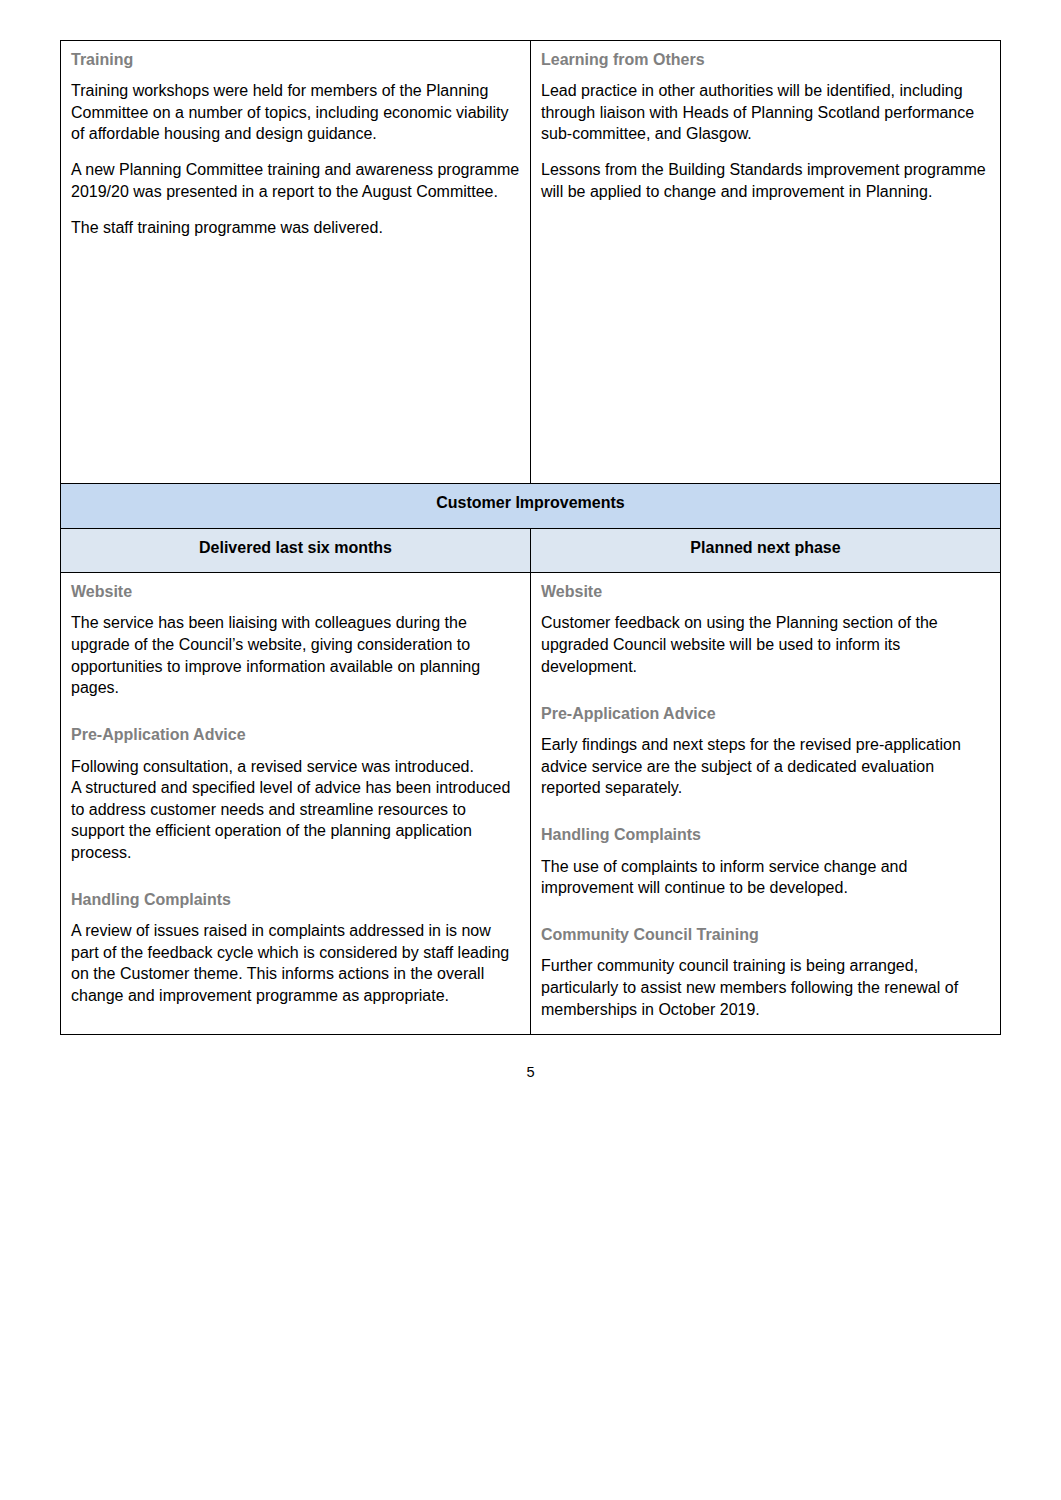| Training Training workshops were held for members of the Planning Committee on a number of topics, including economic viability of affordable housing and design guidance. A new Planning Committee training and awareness programme 2019/20 was presented in a report to the August Committee. The staff training programme was delivered. | Learning from Others Lead practice in other authorities will be identified, including through liaison with Heads of Planning Scotland performance sub-committee, and Glasgow. Lessons from the Building Standards improvement programme will be applied to change and improvement in Planning. |
| Customer Improvements |
| Delivered last six months | Planned next phase |
| Website The service has been liaising with colleagues during the upgrade of the Council’s website, giving consideration to opportunities to improve information available on planning pages. Pre-Application Advice Following consultation, a revised service was introduced. A structured and specified level of advice has been introduced to address customer needs and streamline resources to support the efficient operation of the planning application process. Handling Complaints A review of issues raised in complaints addressed in is now part of the feedback cycle which is considered by staff leading on the Customer theme. This informs actions in the overall change and improvement programme as appropriate. | Website Customer feedback on using the Planning section of the upgraded Council website will be used to inform its development. Pre-Application Advice Early findings and next steps for the revised pre-application advice service are the subject of a dedicated evaluation reported separately. Handling Complaints The use of complaints to inform service change and improvement will continue to be developed. Community Council Training Further community council training is being arranged, particularly to assist new members following the renewal of memberships in October 2019. |
5